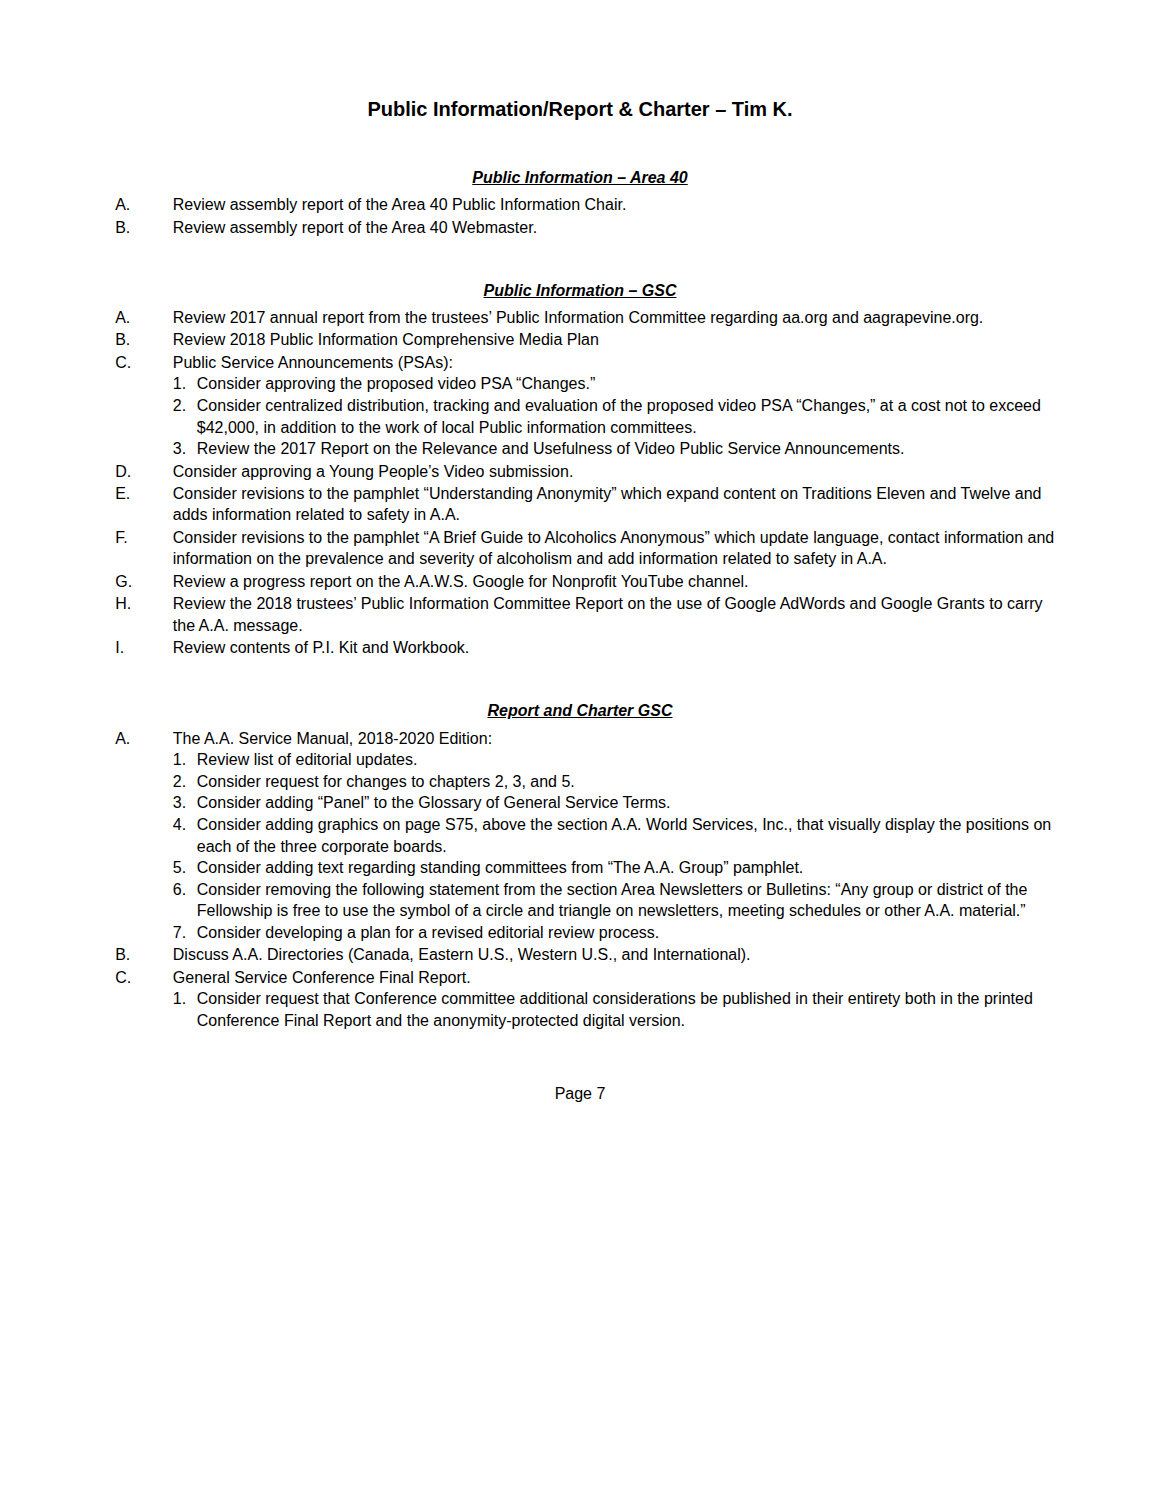Public Information/Report & Charter – Tim K.
Public Information – Area 40
A. Review assembly report of the Area 40 Public Information Chair.
B. Review assembly report of the Area 40 Webmaster.
Public Information – GSC
A. Review 2017 annual report from the trustees’ Public Information Committee regarding aa.org and aagrapevine.org.
B. Review 2018 Public Information Comprehensive Media Plan
C. Public Service Announcements (PSAs):
1. Consider approving the proposed video PSA “Changes.”
2. Consider centralized distribution, tracking and evaluation of the proposed video PSA “Changes,” at a cost not to exceed $42,000, in addition to the work of local Public information committees.
3. Review the 2017 Report on the Relevance and Usefulness of Video Public Service Announcements.
D. Consider approving a Young People’s Video submission.
E. Consider revisions to the pamphlet “Understanding Anonymity” which expand content on Traditions Eleven and Twelve and adds information related to safety in A.A.
F. Consider revisions to the pamphlet “A Brief Guide to Alcoholics Anonymous” which update language, contact information and information on the prevalence and severity of alcoholism and add information related to safety in A.A.
G. Review a progress report on the A.A.W.S. Google for Nonprofit YouTube channel.
H. Review the 2018 trustees’ Public Information Committee Report on the use of Google AdWords and Google Grants to carry the A.A. message.
I. Review contents of P.I. Kit and Workbook.
Report and Charter GSC
A. The A.A. Service Manual, 2018-2020 Edition:
1. Review list of editorial updates.
2. Consider request for changes to chapters 2, 3, and 5.
3. Consider adding “Panel” to the Glossary of General Service Terms.
4. Consider adding graphics on page S75, above the section A.A. World Services, Inc., that visually display the positions on each of the three corporate boards.
5. Consider adding text regarding standing committees from “The A.A. Group” pamphlet.
6. Consider removing the following statement from the section Area Newsletters or Bulletins: “Any group or district of the Fellowship is free to use the symbol of a circle and triangle on newsletters, meeting schedules or other A.A. material.”
7. Consider developing a plan for a revised editorial review process.
B. Discuss A.A. Directories (Canada, Eastern U.S., Western U.S., and International).
C. General Service Conference Final Report.
1. Consider request that Conference committee additional considerations be published in their entirety both in the printed Conference Final Report and the anonymity-protected digital version.
Page 7